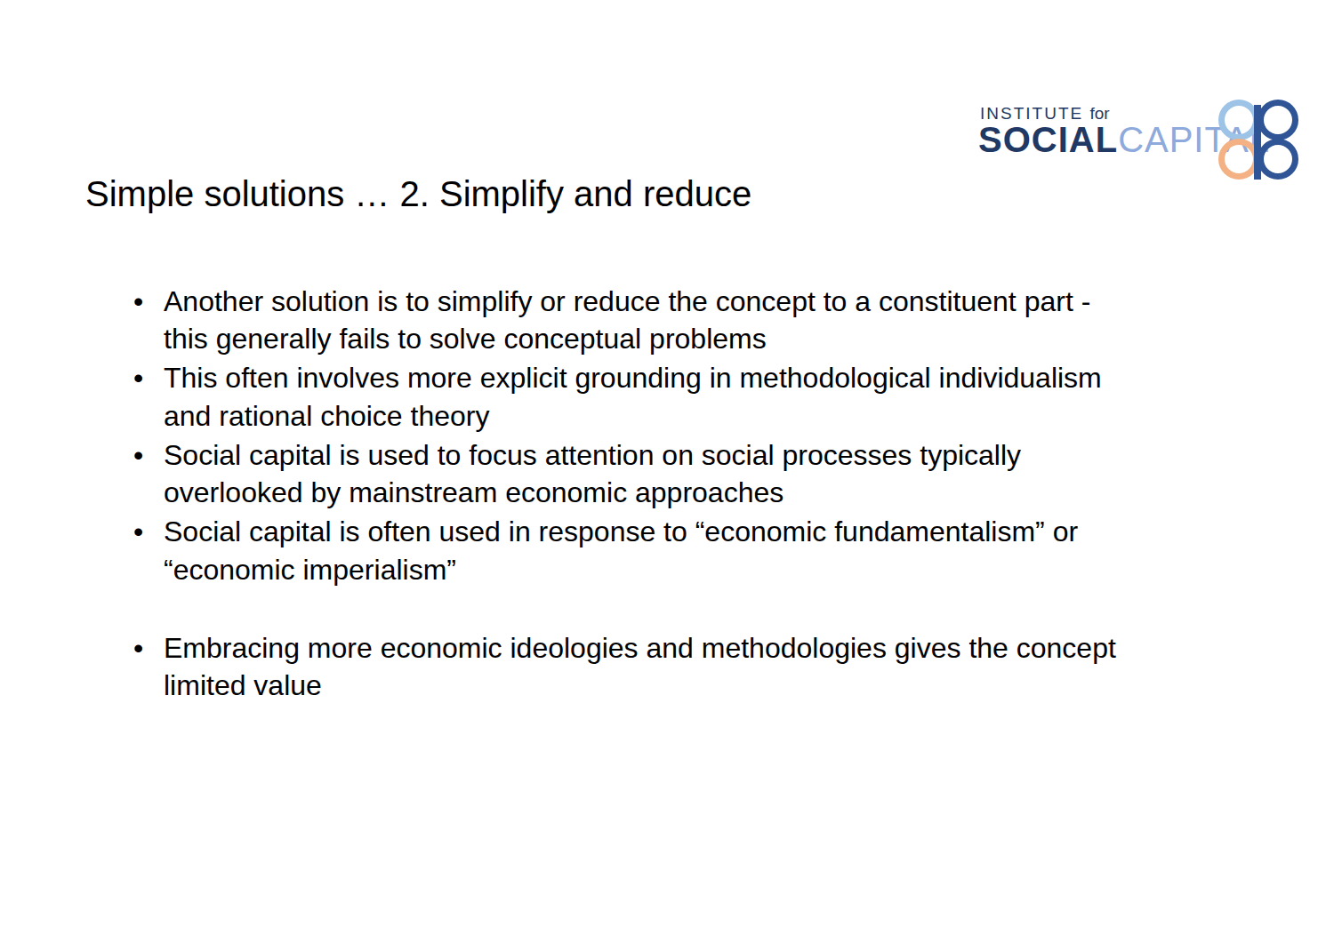INSTITUTE for
SOCIAL CAPITAL
Simple solutions … 2. Simplify and reduce
Another solution is to simplify or reduce the concept to a constituent part - this generally fails to solve conceptual problems
This often involves more explicit grounding in methodological individualism and rational choice theory
Social capital is used to focus attention on social processes typically overlooked by mainstream economic approaches
Social capital is often used in response to “economic fundamentalism” or “economic imperialism”
Embracing more economic ideologies and methodologies gives the concept limited value